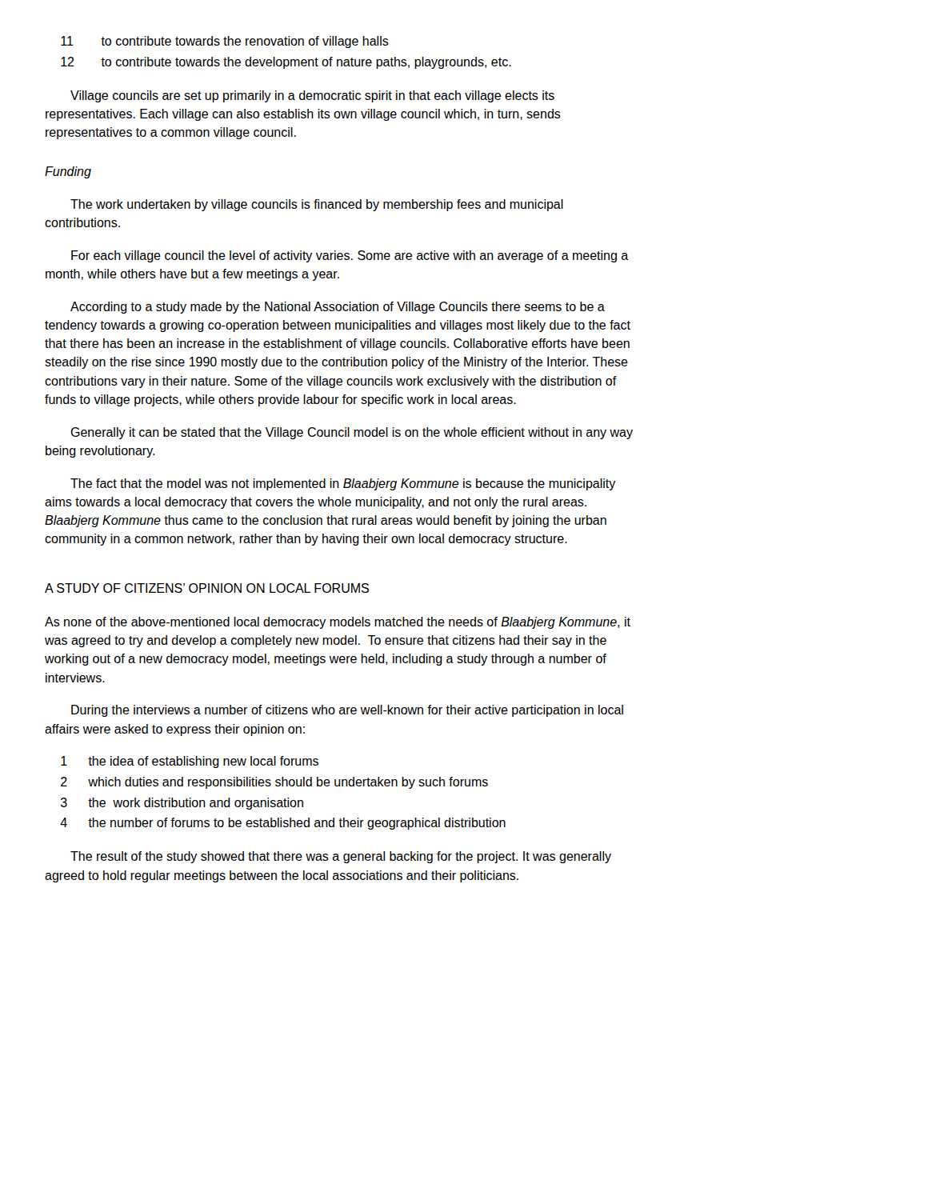11 to contribute towards the renovation of village halls
12 to contribute towards the development of nature paths, playgrounds, etc.
Village councils are set up primarily in a democratic spirit in that each village elects its representatives. Each village can also establish its own village council which, in turn, sends representatives to a common village council.
Funding
The work undertaken by village councils is financed by membership fees and municipal contributions.
For each village council the level of activity varies. Some are active with an average of a meeting a month, while others have but a few meetings a year.
According to a study made by the National Association of Village Councils there seems to be a tendency towards a growing co-operation between municipalities and villages most likely due to the fact that there has been an increase in the establishment of village councils. Collaborative efforts have been steadily on the rise since 1990 mostly due to the contribution policy of the Ministry of the Interior. These contributions vary in their nature. Some of the village councils work exclusively with the distribution of funds to village projects, while others provide labour for specific work in local areas.
Generally it can be stated that the Village Council model is on the whole efficient without in any way being revolutionary.
The fact that the model was not implemented in Blaabjerg Kommune is because the municipality aims towards a local democracy that covers the whole municipality, and not only the rural areas. Blaabjerg Kommune thus came to the conclusion that rural areas would benefit by joining the urban community in a common network, rather than by having their own local democracy structure.
A STUDY OF CITIZENS’ OPINION ON LOCAL FORUMS
As none of the above-mentioned local democracy models matched the needs of Blaabjerg Kommune, it was agreed to try and develop a completely new model. To ensure that citizens had their say in the working out of a new democracy model, meetings were held, including a study through a number of interviews.
During the interviews a number of citizens who are well-known for their active participation in local affairs were asked to express their opinion on:
1 the idea of establishing new local forums
2 which duties and responsibilities should be undertaken by such forums
3 the work distribution and organisation
4 the number of forums to be established and their geographical distribution
The result of the study showed that there was a general backing for the project. It was generally agreed to hold regular meetings between the local associations and their politicians.